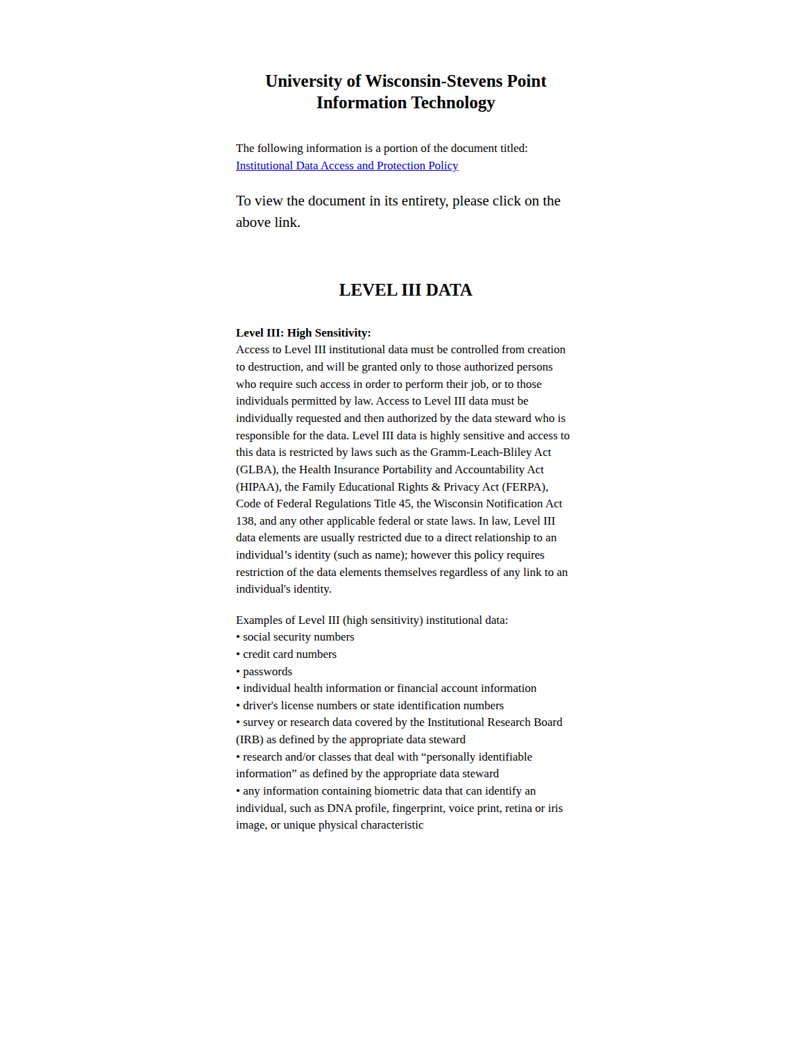University of Wisconsin-Stevens Point
Information Technology
The following information is a portion of the document titled:
Institutional Data Access and Protection Policy
To view the document in its entirety, please click on the above link.
LEVEL III DATA
Level III: High Sensitivity:
Access to Level III institutional data must be controlled from creation to destruction, and will be granted only to those authorized persons who require such access in order to perform their job, or to those individuals permitted by law. Access to Level III data must be individually requested and then authorized by the data steward who is responsible for the data. Level III data is highly sensitive and access to this data is restricted by laws such as the Gramm-Leach-Bliley Act (GLBA), the Health Insurance Portability and Accountability Act (HIPAA), the Family Educational Rights & Privacy Act (FERPA), Code of Federal Regulations Title 45, the Wisconsin Notification Act 138, and any other applicable federal or state laws. In law, Level III data elements are usually restricted due to a direct relationship to an individual’s identity (such as name); however this policy requires restriction of the data elements themselves regardless of any link to an individual's identity.
Examples of Level III (high sensitivity) institutional data:
social security numbers
credit card numbers
passwords
individual health information or financial account information
driver's license numbers or state identification numbers
survey or research data covered by the Institutional Research Board (IRB) as defined by the appropriate data steward
research and/or classes that deal with “personally identifiable information” as defined by the appropriate data steward
any information containing biometric data that can identify an individual, such as DNA profile, fingerprint, voice print, retina or iris image, or unique physical characteristic